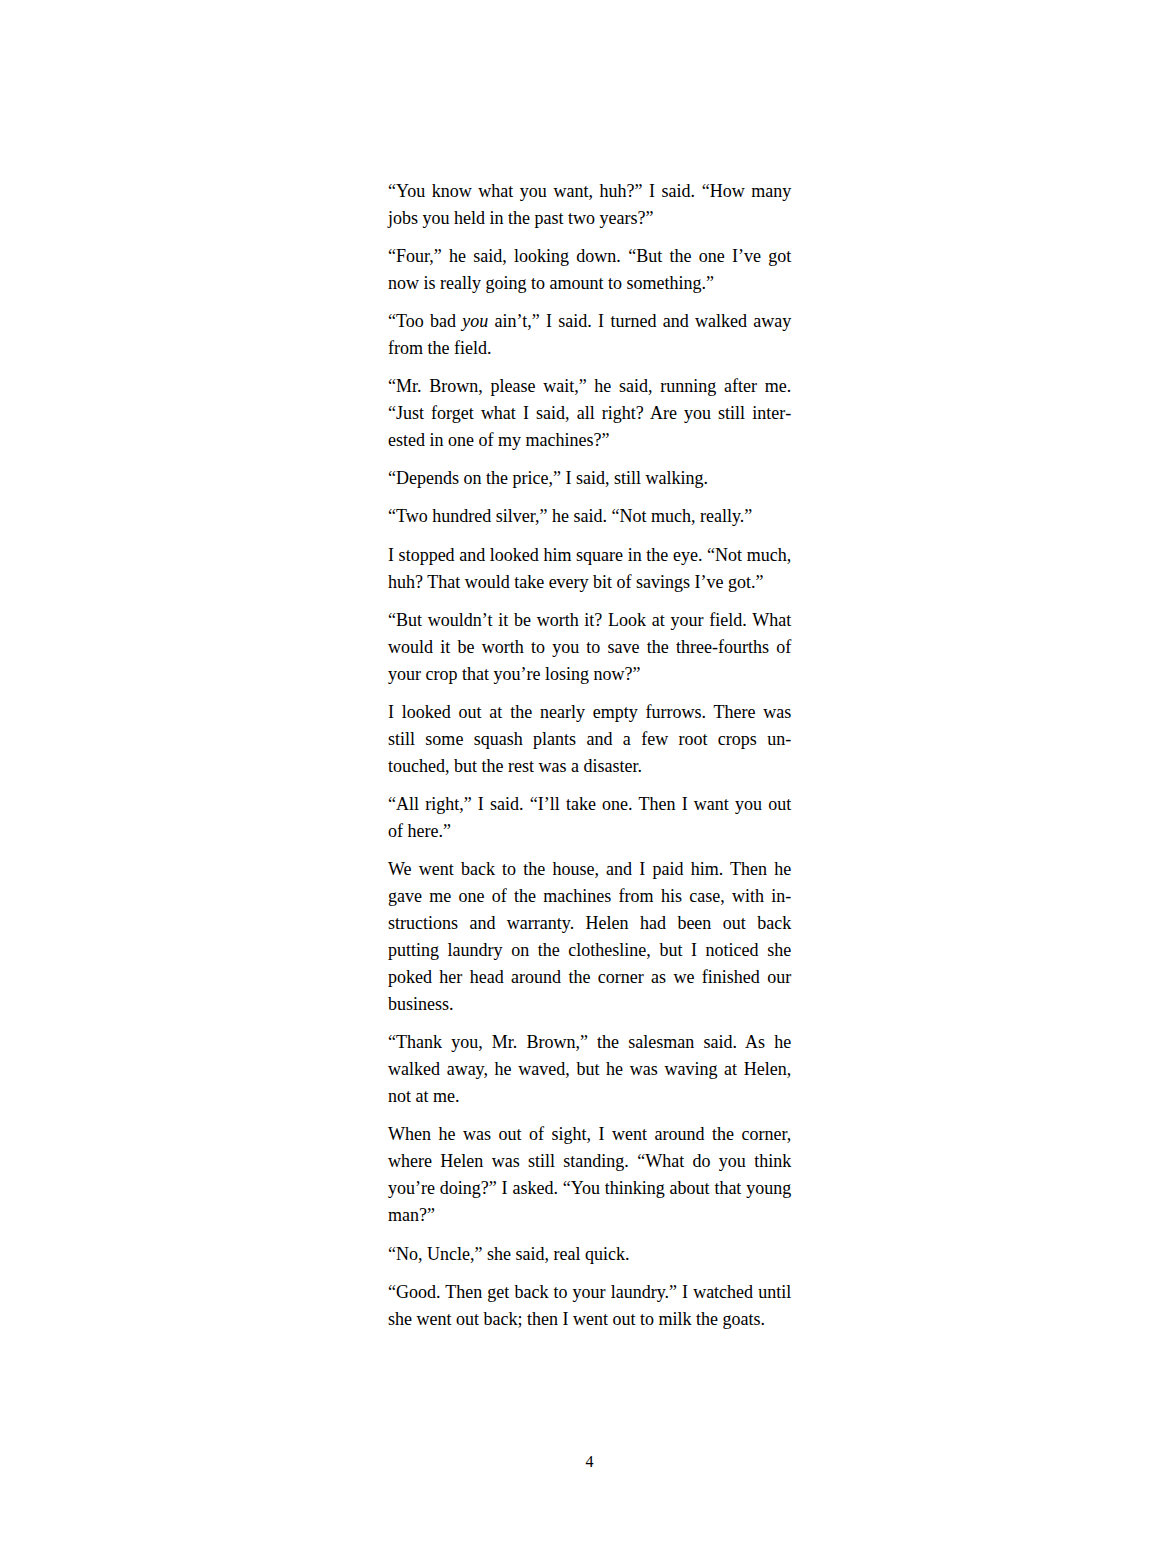“You know what you want, huh?” I said. “How many jobs you held in the past two years?”
“Four,” he said, looking down. “But the one I’ve got now is really going to amount to something.”
“Too bad you ain’t,” I said. I turned and walked away from the field.
“Mr. Brown, please wait,” he said, running after me. “Just forget what I said, all right? Are you still interested in one of my machines?”
“Depends on the price,” I said, still walking.
“Two hundred silver,” he said. “Not much, really.”
I stopped and looked him square in the eye. “Not much, huh? That would take every bit of savings I’ve got.”
“But wouldn’t it be worth it? Look at your field. What would it be worth to you to save the three-fourths of your crop that you’re losing now?”
I looked out at the nearly empty furrows. There was still some squash plants and a few root crops untouched, but the rest was a disaster.
“All right,” I said. “I’ll take one. Then I want you out of here.”
We went back to the house, and I paid him. Then he gave me one of the machines from his case, with instructions and warranty. Helen had been out back putting laundry on the clothesline, but I noticed she poked her head around the corner as we finished our business.
“Thank you, Mr. Brown,” the salesman said. As he walked away, he waved, but he was waving at Helen, not at me.
When he was out of sight, I went around the corner, where Helen was still standing. “What do you think you’re doing?” I asked. “You thinking about that young man?”
“No, Uncle,” she said, real quick.
“Good. Then get back to your laundry.” I watched until she went out back; then I went out to milk the goats.
4